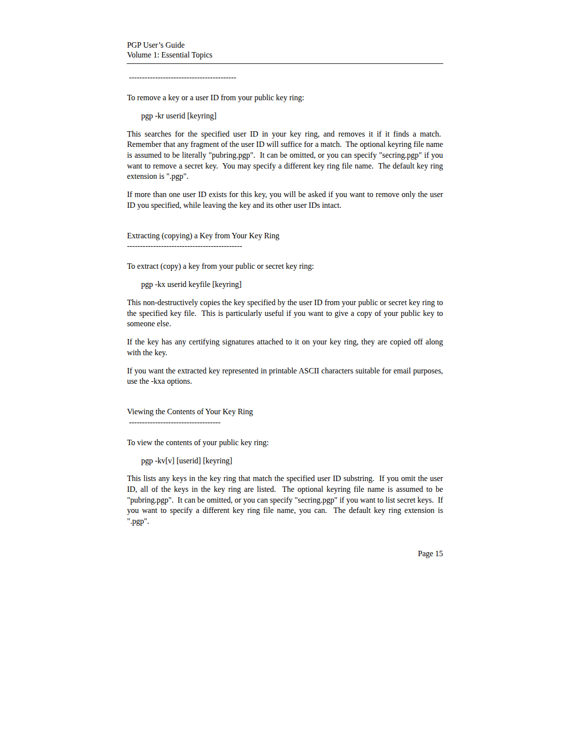PGP User’s Guide Volume 1: Essential Topics
-----------------------------------------
To remove a key or a user ID from your public key ring:
pgp -kr userid [keyring]
This searches for the specified user ID in your key ring, and removes it if it finds a match. Remember that any fragment of the user ID will suffice for a match. The optional keyring file name is assumed to be literally "pubring.pgp". It can be omitted, or you can specify "secring.pgp" if you want to remove a secret key. You may specify a different key ring file name. The default key ring extension is ".pgp".
If more than one user ID exists for this key, you will be asked if you want to remove only the user ID you specified, while leaving the key and its other user IDs intact.
Extracting (copying) a Key from Your Key Ring
--------------------------------------------
To extract (copy) a key from your public or secret key ring:
pgp -kx userid keyfile [keyring]
This non-destructively copies the key specified by the user ID from your public or secret key ring to the specified key file. This is particularly useful if you want to give a copy of your public key to someone else.
If the key has any certifying signatures attached to it on your key ring, they are copied off along with the key.
If you want the extracted key represented in printable ASCII characters suitable for email purposes, use the -kxa options.
Viewing the Contents of Your Key Ring
-----------------------------------
To view the contents of your public key ring:
pgp -kv[v] [userid] [keyring]
This lists any keys in the key ring that match the specified user ID substring. If you omit the user ID, all of the keys in the key ring are listed. The optional keyring file name is assumed to be "pubring.pgp". It can be omitted, or you can specify "secring.pgp" if you want to list secret keys. If you want to specify a different key ring file name, you can. The default key ring extension is ".pgp".
Page 15